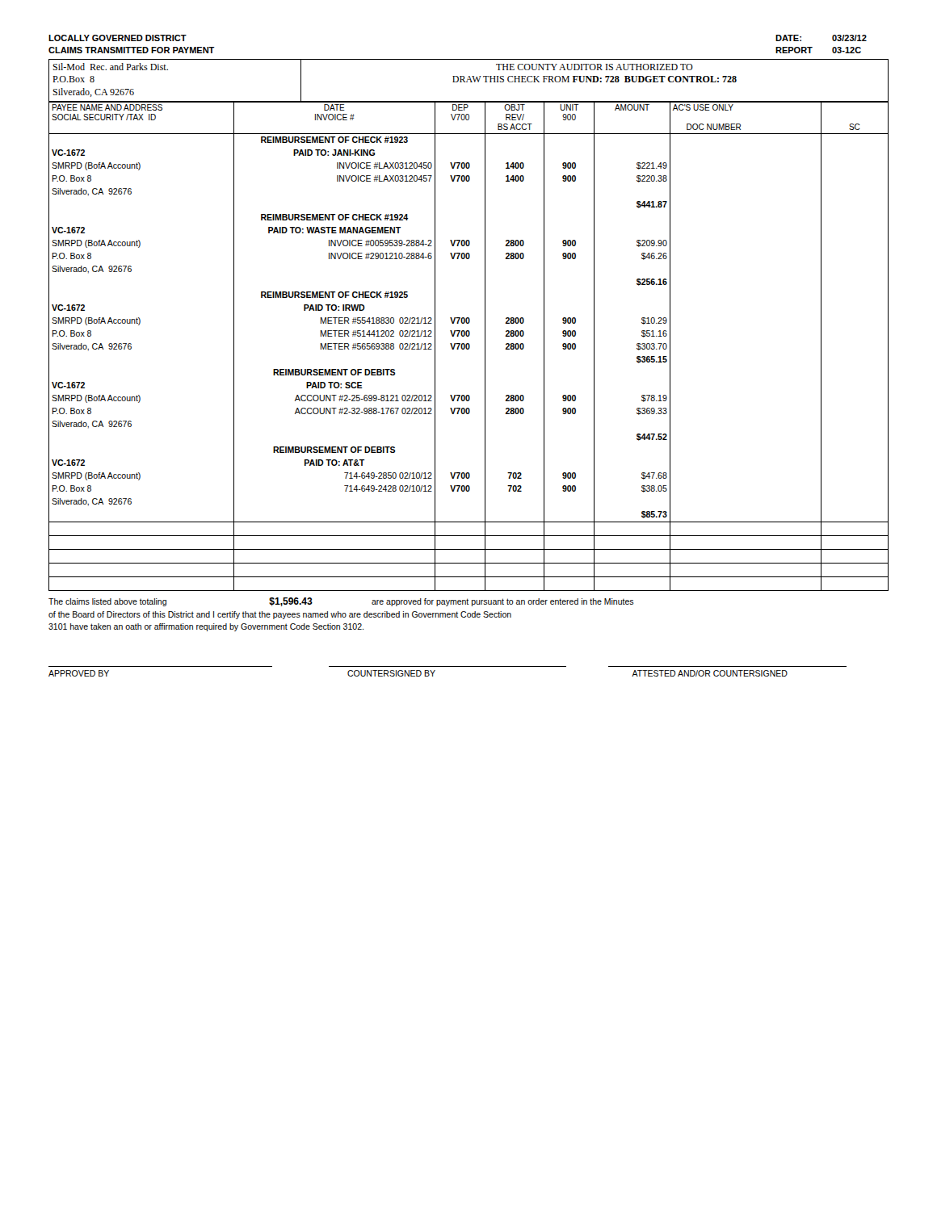LOCALLY GOVERNED DISTRICT
CLAIMS TRANSMITTED FOR PAYMENT
DATE: 03/23/12
REPORT 03-12C
| Sil-Mod Rec. and Parks Dist. P.O.Box 8 Silverado, CA 92676 | THE COUNTY AUDITOR IS AUTHORIZED TO DRAW THIS CHECK FROM FUND: 728 BUDGET CONTROL: 728 |
| PAYEE NAME AND ADDRESS SOCIAL SECURITY /TAX ID | DATE INVOICE # | DEP V700 | OBJT REV/ BS ACCT | UNIT 900 | AMOUNT | AC'S USE ONLY DOC NUMBER | SC |
| --- | --- | --- | --- | --- | --- | --- | --- |
| | REIMBURSEMENT OF CHECK #1923 | | | | | | |
| VC-1672 | PAID TO: JANI-KING | | | | | | |
| SMRPD (BofA Account) | INVOICE #LAX03120450 | V700 | 1400 | 900 | $221.49 | | |
| P.O. Box 8 | INVOICE #LAX03120457 | V700 | 1400 | 900 | $220.38 | | |
| Silverado, CA 92676 | | | | | | | |
| | | | | | $441.87 | | |
| | REIMBURSEMENT OF CHECK #1924 | | | | | | |
| VC-1672 | PAID TO: WASTE MANAGEMENT | | | | | | |
| SMRPD (BofA Account) | INVOICE #0059539-2884-2 | V700 | 2800 | 900 | $209.90 | | |
| P.O. Box 8 | INVOICE #2901210-2884-6 | V700 | 2800 | 900 | $46.26 | | |
| Silverado, CA 92676 | | | | | | | |
| | | | | | $256.16 | | |
| | REIMBURSEMENT OF CHECK #1925 | | | | | | |
| VC-1672 | PAID TO: IRWD | | | | | | |
| SMRPD (BofA Account) | METER #55418830 02/21/12 | V700 | 2800 | 900 | $10.29 | | |
| P.O. Box 8 | METER #51441202 02/21/12 | V700 | 2800 | 900 | $51.16 | | |
| Silverado, CA 92676 | METER #56569388 02/21/12 | V700 | 2800 | 900 | $303.70 | | |
| | | | | | $365.15 | | |
| | REIMBURSEMENT OF DEBITS | | | | | | |
| VC-1672 | PAID TO: SCE | | | | | | |
| SMRPD (BofA Account) | ACCOUNT #2-25-699-8121 02/2012 | V700 | 2800 | 900 | $78.19 | | |
| P.O. Box 8 | ACCOUNT #2-32-988-1767 02/2012 | V700 | 2800 | 900 | $369.33 | | |
| Silverado, CA 92676 | | | | | | | |
| | | | | | $447.52 | | |
| | REIMBURSEMENT OF DEBITS | | | | | | |
| VC-1672 | PAID TO: AT&T | | | | | | |
| SMRPD (BofA Account) | 714-649-2850 02/10/12 | V700 | 702 | 900 | $47.68 | | |
| P.O. Box 8 | 714-649-2428 02/10/12 | V700 | 702 | 900 | $38.05 | | |
| Silverado, CA 92676 | | | | | | | |
| | | | | | $85.73 | | |
The claims listed above totaling $1,596.43 are approved for payment pursuant to an order entered in the Minutes
of the Board of Directors of this District and I certify that the payees named who are described in Government Code Section
3101 have taken an oath or affirmation required by Government Code Section 3102.
APPROVED BY
COUNTERSIGNED BY
ATTESTED AND/OR COUNTERSIGNED